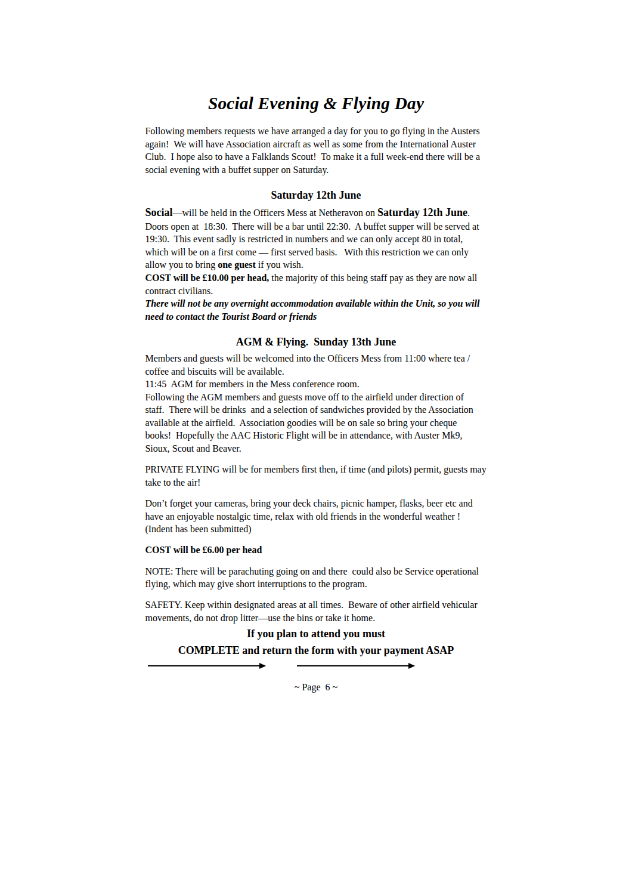Social Evening & Flying Day
Following members requests we have arranged a day for you to go flying in the Austers again! We will have Association aircraft as well as some from the International Auster Club. I hope also to have a Falklands Scout! To make it a full week-end there will be a social evening with a buffet supper on Saturday.
Saturday 12th June
Social—will be held in the Officers Mess at Netheravon on Saturday 12th June. Doors open at 18:30. There will be a bar until 22:30. A buffet supper will be served at 19:30. This event sadly is restricted in numbers and we can only accept 80 in total, which will be on a first come — first served basis. With this restriction we can only allow you to bring one guest if you wish.
COST will be £10.00 per head, the majority of this being staff pay as they are now all contract civilians.
There will not be any overnight accommodation available within the Unit, so you will need to contact the Tourist Board or friends
AGM & Flying. Sunday 13th June
Members and guests will be welcomed into the Officers Mess from 11:00 where tea / coffee and biscuits will be available.
11:45 AGM for members in the Mess conference room.
Following the AGM members and guests move off to the airfield under direction of staff. There will be drinks and a selection of sandwiches provided by the Association available at the airfield. Association goodies will be on sale so bring your cheque books! Hopefully the AAC Historic Flight will be in attendance, with Auster Mk9, Sioux, Scout and Beaver.
PRIVATE FLYING will be for members first then, if time (and pilots) permit, guests may take to the air!
Don’t forget your cameras, bring your deck chairs, picnic hamper, flasks, beer etc and have an enjoyable nostalgic time, relax with old friends in the wonderful weather ! (Indent has been submitted)
COST will be £6.00 per head
NOTE: There will be parachuting going on and there could also be Service operational flying, which may give short interruptions to the program.
SAFETY. Keep within designated areas at all times. Beware of other airfield vehicular movements, do not drop litter—use the bins or take it home.
If you plan to attend you must
COMPLETE and return the form with your payment ASAP
~ Page 6 ~